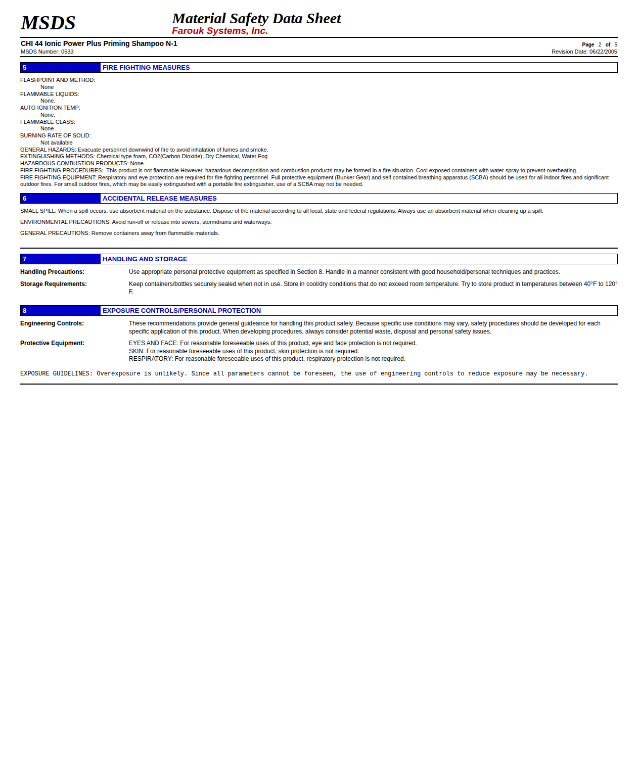| MSDS | Material Safety Data Sheet Farouk Systems, Inc. |
| CHI 44 Ionic Power Plus Priming Shampoo N-1 | Page 2 of 5 |
| MSDS Number: 0533 | Revision Date: 06/22/2005 |
| 5 | FIRE FIGHTING MEASURES |
FLASHPOINT AND METHOD:
None
FLAMMABLE LIQUIDS:
None.
AUTO IGNITION TEMP:
None.
FLAMMABLE CLASS:
None.
BURNING RATE OF SOLID:
Not available
GENERAL HAZARDS: Evacuate personnel downwind of fire to avoid inhalation of fumes and smoke.
EXTINGUISHING METHODS: Chemical type foam, CO2(Carbon Dioxide), Dry Chemical, Water Fog
HAZARDOUS COMBUSTION PRODUCTS: None.
FIRE FIGHTING PROCEDURES: This product is not flammable.However, hazardous decomposition and combustion products may be formed in a fire situation. Cool exposed containers with water spray to prevent overheating.
FIRE FIGHTING EQUIPMENT: Respiratory and eye protection are required for fire fighting personnel. Full protective equipment (Bunker Gear) and self contained breathing apparatus (SCBA) should be used for all indoor fires and significant outdoor fires. For small outdoor fires, which may be easily extinguished with a portable fire extinguisher, use of a SCBA may not be needed.
| 6 | ACCIDENTAL RELEASE MEASURES |
SMALL SPILL: When a spill occurs, use absorbent material on the substance. Dispose of the material according to all local, state and federal regulations. Always use an absorbent material when cleaning up a spill.
ENVIRONMENTAL PRECAUTIONS: Avoid run-off or release into sewers, stormdrains and waterways.
GENERAL PRECAUTIONS: Remove containers away from flammable materials.
| 7 | HANDLING AND STORAGE |
| Handling Precautions: | Use appropriate personal protective equipment as specified in Section 8. Handle in a manner consistent with good household/personal techniques and practices. |
| Storage Requirements: | Keep containers/bottles securely sealed when not in use. Store in cool/dry conditions that do not exceed room temperature. Try to store product in temperatures between 40°F to 120° F. |
| 8 | EXPOSURE CONTROLS/PERSONAL PROTECTION |
| Engineering Controls: | These recommendations provide general guideance for handling this product safely. Because specific use conditions may vary, safety procedures should be developed for each specific application of this product. When developing procedures, always consider potential waste, disposal and personal safety issues. |
| Protective Equipment: | EYES AND FACE: For reasonable foreseeable uses of this product, eye and face protection is not required. SKIN: For reasonable foreseeable uses of this product, skin protection is not required. RESPIRATORY: For reasonable foreseeable uses of this product, respiratory protection is not required. |
EXPOSURE GUIDELINES: Overexposure is unlikely. Since all parameters cannot be foreseen, the use of engineering controls to reduce exposure may be necessary.